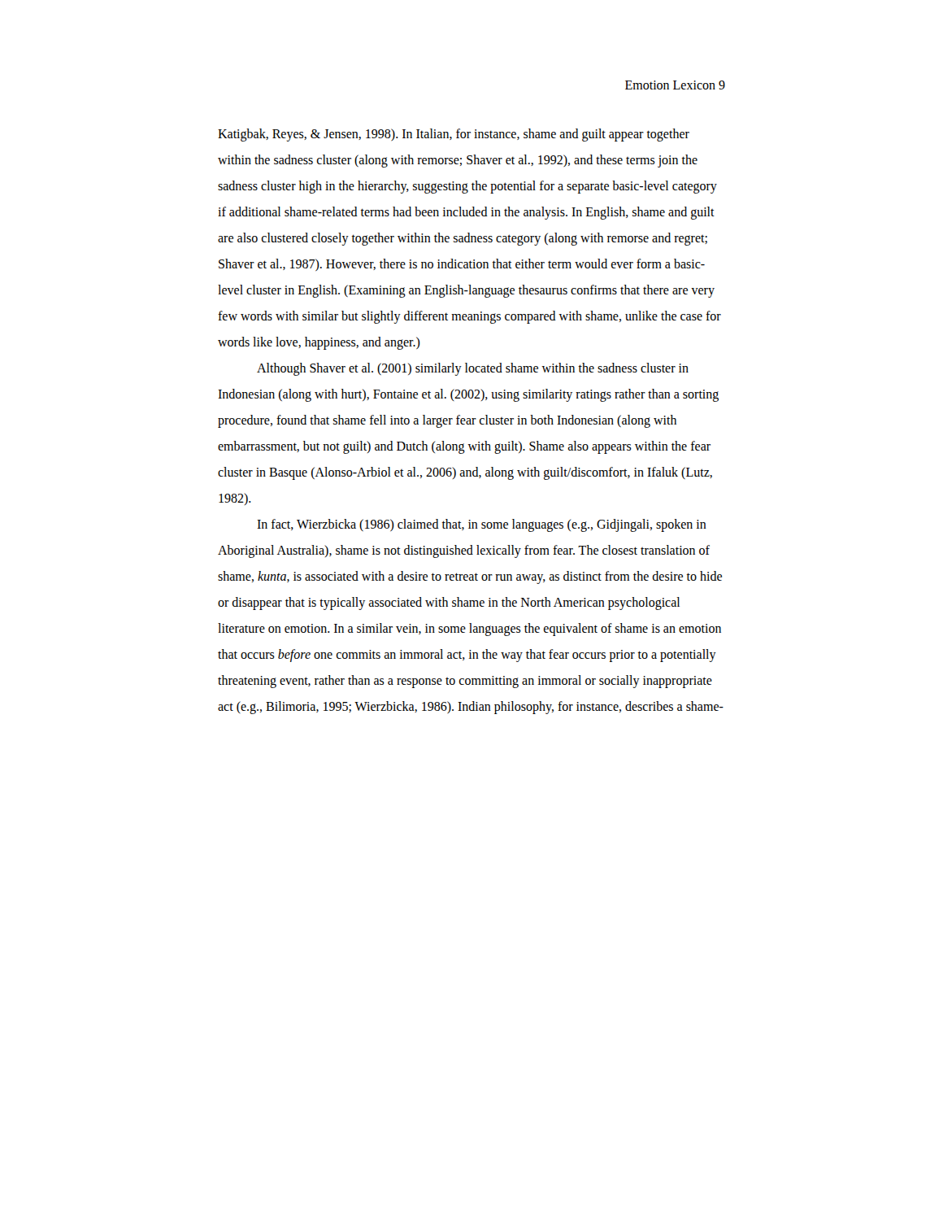Emotion Lexicon 9
Katigbak, Reyes, & Jensen, 1998). In Italian, for instance, shame and guilt appear together within the sadness cluster (along with remorse; Shaver et al., 1992), and these terms join the sadness cluster high in the hierarchy, suggesting the potential for a separate basic-level category if additional shame-related terms had been included in the analysis. In English, shame and guilt are also clustered closely together within the sadness category (along with remorse and regret; Shaver et al., 1987). However, there is no indication that either term would ever form a basic-level cluster in English. (Examining an English-language thesaurus confirms that there are very few words with similar but slightly different meanings compared with shame, unlike the case for words like love, happiness, and anger.)
Although Shaver et al. (2001) similarly located shame within the sadness cluster in Indonesian (along with hurt), Fontaine et al. (2002), using similarity ratings rather than a sorting procedure, found that shame fell into a larger fear cluster in both Indonesian (along with embarrassment, but not guilt) and Dutch (along with guilt). Shame also appears within the fear cluster in Basque (Alonso-Arbiol et al., 2006) and, along with guilt/discomfort, in Ifaluk (Lutz, 1982).
In fact, Wierzbicka (1986) claimed that, in some languages (e.g., Gidjingali, spoken in Aboriginal Australia), shame is not distinguished lexically from fear. The closest translation of shame, kunta, is associated with a desire to retreat or run away, as distinct from the desire to hide or disappear that is typically associated with shame in the North American psychological literature on emotion. In a similar vein, in some languages the equivalent of shame is an emotion that occurs before one commits an immoral act, in the way that fear occurs prior to a potentially threatening event, rather than as a response to committing an immoral or socially inappropriate act (e.g., Bilimoria, 1995; Wierzbicka, 1986). Indian philosophy, for instance, describes a shame-